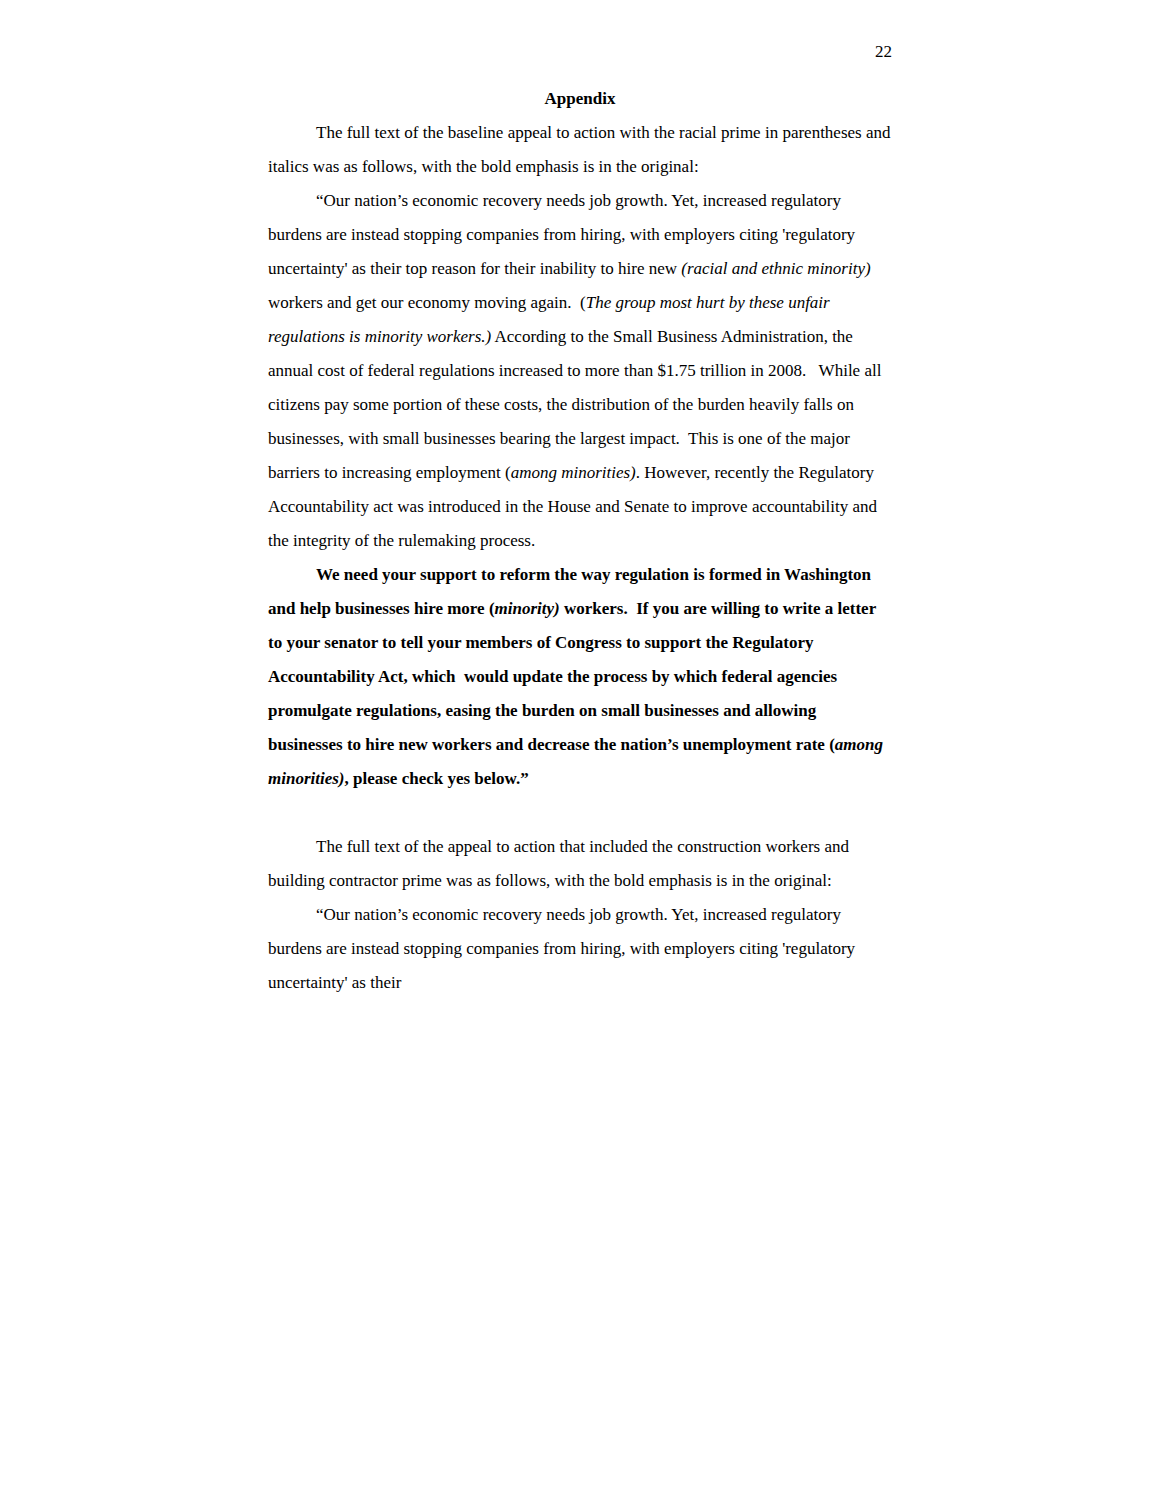22
Appendix
The full text of the baseline appeal to action with the racial prime in parentheses and italics was as follows, with the bold emphasis is in the original:
“Our nation’s economic recovery needs job growth. Yet, increased regulatory burdens are instead stopping companies from hiring, with employers citing 'regulatory uncertainty' as their top reason for their inability to hire new (racial and ethnic minority) workers and get our economy moving again. (The group most hurt by these unfair regulations is minority workers.) According to the Small Business Administration, the annual cost of federal regulations increased to more than $1.75 trillion in 2008. While all citizens pay some portion of these costs, the distribution of the burden heavily falls on businesses, with small businesses bearing the largest impact. This is one of the major barriers to increasing employment (among minorities). However, recently the Regulatory Accountability act was introduced in the House and Senate to improve accountability and the integrity of the rulemaking process.
We need your support to reform the way regulation is formed in Washington and help businesses hire more (minority) workers. If you are willing to write a letter to your senator to tell your members of Congress to support the Regulatory Accountability Act, which would update the process by which federal agencies promulgate regulations, easing the burden on small businesses and allowing businesses to hire new workers and decrease the nation’s unemployment rate (among minorities), please check yes below.”
The full text of the appeal to action that included the construction workers and building contractor prime was as follows, with the bold emphasis is in the original:
“Our nation’s economic recovery needs job growth. Yet, increased regulatory burdens are instead stopping companies from hiring, with employers citing 'regulatory uncertainty' as their